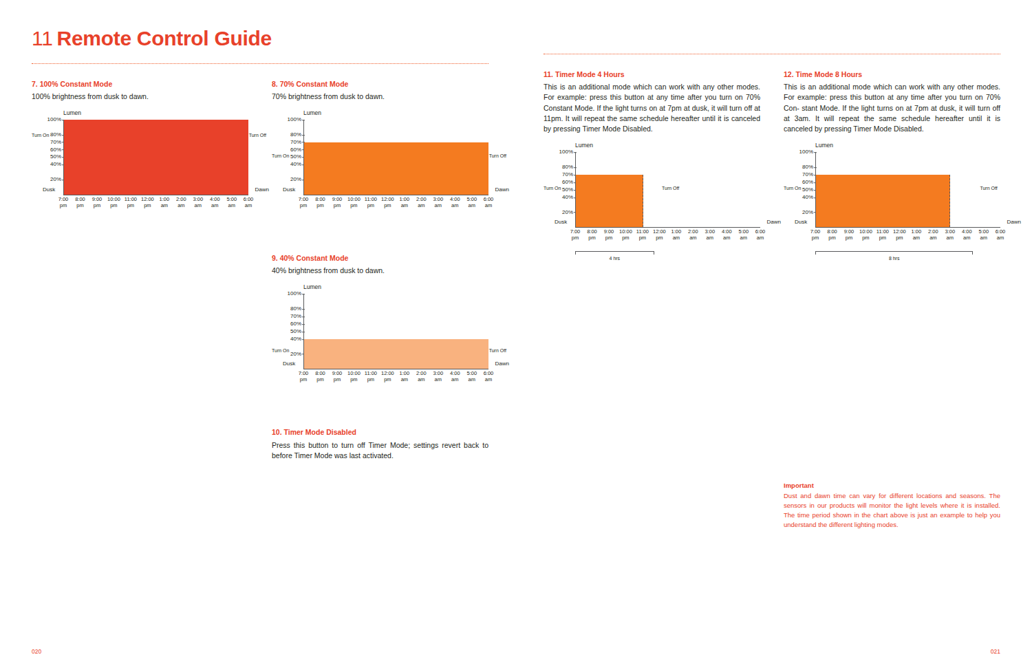11 Remote Control Guide
7. 100% Constant Mode
100% brightness from dusk to dawn.
Lumen Turn On Turn Off
100% 80% 70% 60% 50% 40% 20%
Dusk Dawn 7:00
pm 8:00
pm 9:00
pm 10:00
pm 11:00
pm 12:00
pm 1:00
am 2:00
am 3:00
am 4:00
am 5:00
am 6:00
am
8. 70% Constant Mode
70% brightness from dusk to dawn.
Lumen Turn On Turn Off
100% 80% 70% 60% 50% 40% 20%
Dusk Dawn 7:00
pm 8:00
pm 9:00
pm 10:00
pm 11:00
pm 12:00
pm 1:00
am 2:00
am 3:00
am 4:00
am 5:00
am 6:00
am
9. 40% Constant Mode
40% brightness from dusk to dawn.
Lumen Turn On Turn Off
100% 80% 70% 60% 50% 40% 20%
Dusk Dawn 7:00
pm 8:00
pm 9:00
pm 10:00
pm 11:00
pm 12:00
pm 1:00
am 2:00
am 3:00
am 4:00
am 5:00
am 6:00
am
10. Timer Mode Disabled
Press this button to turn off Timer Mode; settings revert back to before Timer Mode was last activated.
020
11. Timer Mode 4 Hours
This is an additional mode which can work with any other modes. For example: press this button at any time after you turn on 70% Constant Mode. If the light turns on at 7pm at dusk, it will turn off at 11pm. It will repeat the same schedule hereafter until it is canceled by pressing Timer Mode Disabled.
Lumen Turn On Turn Off
100% 80% 70% 60% 50% 40% 20%
Dusk Dawn 7:00
pm 8:00
pm 9:00
pm 10:00
pm 11:00
pm 12:00
pm 1:00
am 2:00
am 3:00
am 4:00
am 5:00
am 6:00
am
4 hrs
12. Time Mode 8 Hours
This is an additional mode which can work with any other modes. For example: press this button at any time after you turn on 70% Con- stant Mode. If the light turns on at 7pm at dusk, it will turn off at 3am. It will repeat the same schedule hereafter until it is canceled by pressing Timer Mode Disabled.
Lumen Turn On Turn Off
100% 80% 70% 60% 50% 40% 20%
Dusk Dawn 7:00
pm 8:00
pm 9:00
pm 10:00
pm 11:00
pm 12:00
pm 1:00
am 2:00
am 3:00
am 4:00
am 5:00
am 6:00
am
8 hrs
Important Dust and dawn time can vary for different locations and seasons. The sensors in our products will monitor the light levels where it is installed. The time period shown in the chart above is just an example to help you understand the different lighting modes.
021